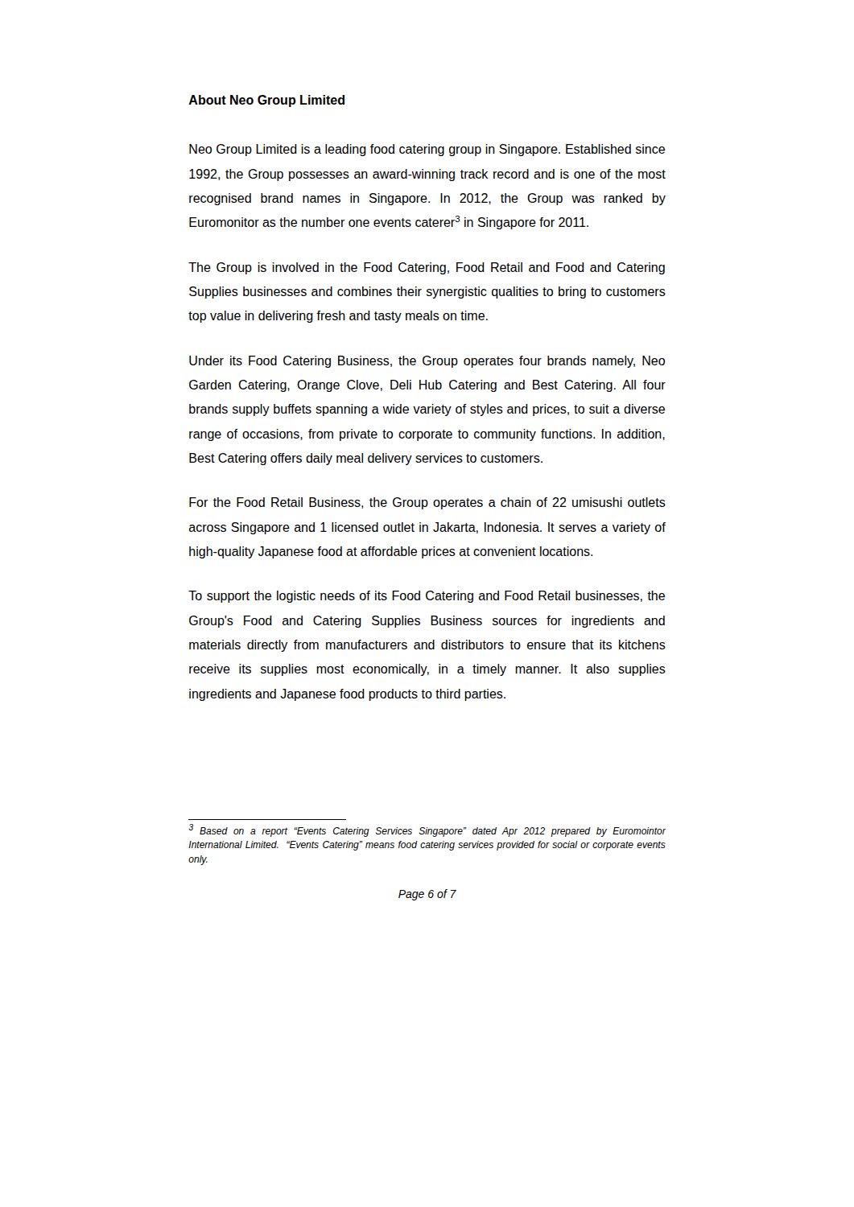About Neo Group Limited
Neo Group Limited is a leading food catering group in Singapore. Established since 1992, the Group possesses an award-winning track record and is one of the most recognised brand names in Singapore. In 2012, the Group was ranked by Euromonitor as the number one events caterer3 in Singapore for 2011.
The Group is involved in the Food Catering, Food Retail and Food and Catering Supplies businesses and combines their synergistic qualities to bring to customers top value in delivering fresh and tasty meals on time.
Under its Food Catering Business, the Group operates four brands namely, Neo Garden Catering, Orange Clove, Deli Hub Catering and Best Catering. All four brands supply buffets spanning a wide variety of styles and prices, to suit a diverse range of occasions, from private to corporate to community functions. In addition, Best Catering offers daily meal delivery services to customers.
For the Food Retail Business, the Group operates a chain of 22 umisushi outlets across Singapore and 1 licensed outlet in Jakarta, Indonesia. It serves a variety of high-quality Japanese food at affordable prices at convenient locations.
To support the logistic needs of its Food Catering and Food Retail businesses, the Group's Food and Catering Supplies Business sources for ingredients and materials directly from manufacturers and distributors to ensure that its kitchens receive its supplies most economically, in a timely manner. It also supplies ingredients and Japanese food products to third parties.
3 Based on a report “Events Catering Services Singapore” dated Apr 2012 prepared by Euromointor International Limited. “Events Catering” means food catering services provided for social or corporate events only.
Page 6 of 7